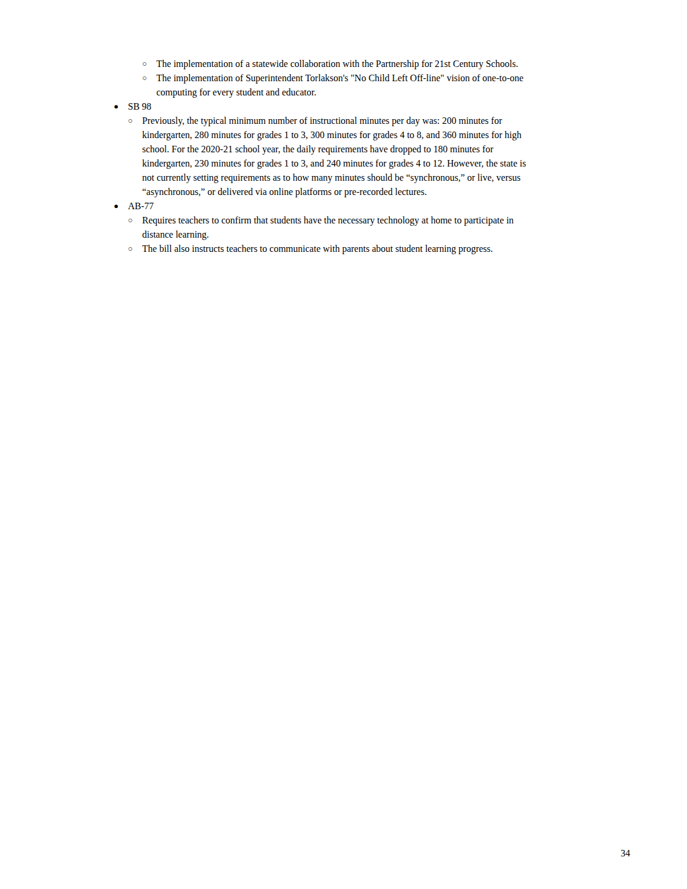The implementation of a statewide collaboration with the Partnership for 21st Century Schools.
The implementation of Superintendent Torlakson's "No Child Left Off-line" vision of one-to-one computing for every student and educator.
SB 98
Previously, the typical minimum number of instructional minutes per day was: 200 minutes for kindergarten, 280 minutes for grades 1 to 3, 300 minutes for grades 4 to 8, and 360 minutes for high school. For the 2020-21 school year, the daily requirements have dropped to 180 minutes for kindergarten, 230 minutes for grades 1 to 3, and 240 minutes for grades 4 to 12. However, the state is not currently setting requirements as to how many minutes should be “synchronous,” or live, versus “asynchronous,” or delivered via online platforms or pre-recorded lectures.
AB-77
Requires teachers to confirm that students have the necessary technology at home to participate in distance learning.
The bill also instructs teachers to communicate with parents about student learning progress.
34